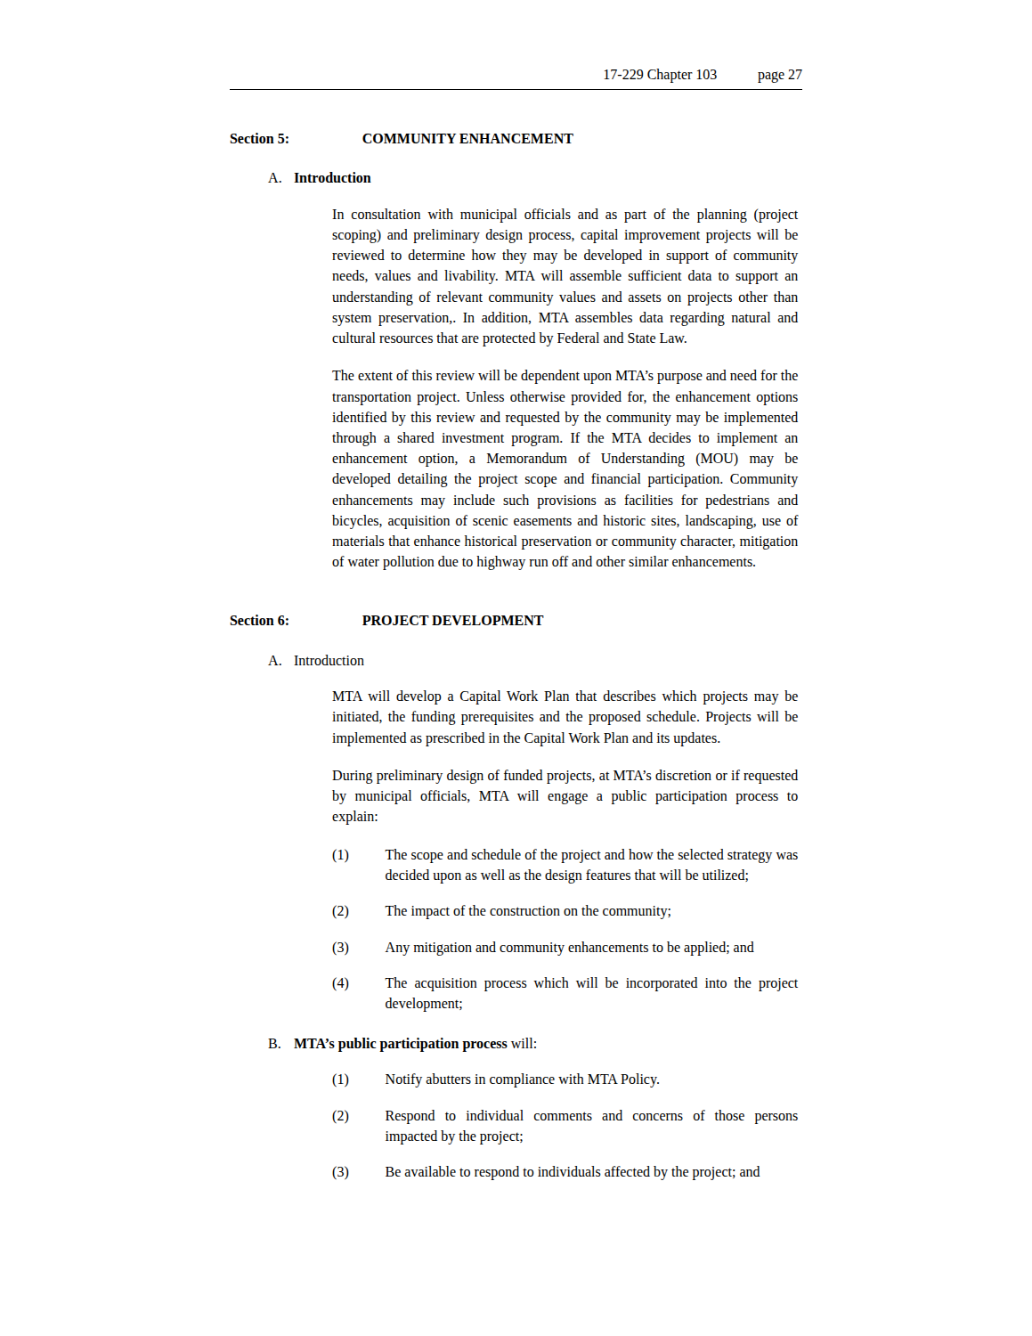17-229 Chapter 103 page 27
Section 5:
COMMUNITY ENHANCEMENT
A.
Introduction
In consultation with municipal officials and as part of the planning (project scoping) and preliminary design process, capital improvement projects will be reviewed to determine how they may be developed in support of community needs, values and livability. MTA will assemble sufficient data to support an understanding of relevant community values and assets on projects other than system preservation,. In addition, MTA assembles data regarding natural and cultural resources that are protected by Federal and State Law.
The extent of this review will be dependent upon MTA’s purpose and need for the transportation project. Unless otherwise provided for, the enhancement options identified by this review and requested by the community may be implemented through a shared investment program. If the MTA decides to implement an enhancement option, a Memorandum of Understanding (MOU) may be developed detailing the project scope and financial participation. Community enhancements may include such provisions as facilities for pedestrians and bicycles, acquisition of scenic easements and historic sites, landscaping, use of materials that enhance historical preservation or community character, mitigation of water pollution due to highway run off and other similar enhancements.
Section 6:
PROJECT DEVELOPMENT
A.
Introduction
MTA will develop a Capital Work Plan that describes which projects may be initiated, the funding prerequisites and the proposed schedule. Projects will be implemented as prescribed in the Capital Work Plan and its updates.
During preliminary design of funded projects, at MTA’s discretion or if requested by municipal officials, MTA will engage a public participation process to explain:
(1)
The scope and schedule of the project and how the selected strategy was decided upon as well as the design features that will be utilized;
(2)
The impact of the construction on the community;
(3)
Any mitigation and community enhancements to be applied; and
(4)
The acquisition process which will be incorporated into the project development;
B.
MTA’s public participation process will:
(1)
Notify abutters in compliance with MTA Policy.
(2)
Respond to individual comments and concerns of those persons impacted by the project;
(3)
Be available to respond to individuals affected by the project; and